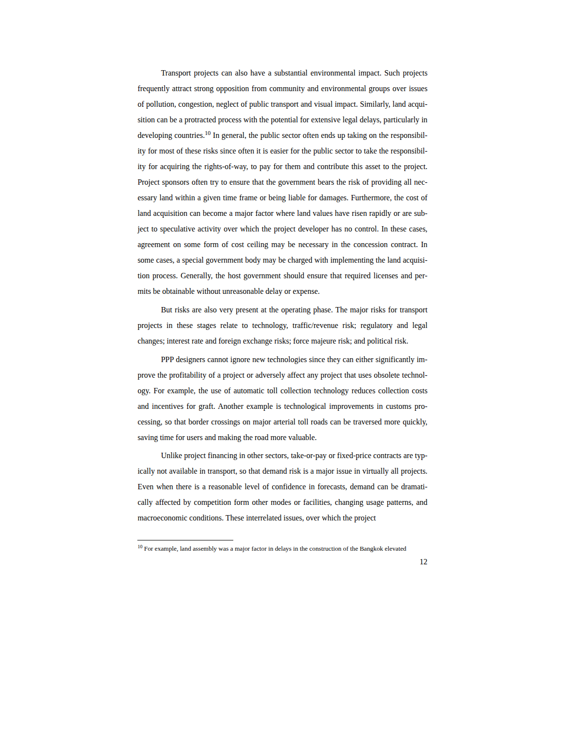Transport projects can also have a substantial environmental impact. Such projects frequently attract strong opposition from community and environmental groups over issues of pollution, congestion, neglect of public transport and visual impact. Similarly, land acquisition can be a protracted process with the potential for extensive legal delays, particularly in developing countries.10 In general, the public sector often ends up taking on the responsibility for most of these risks since often it is easier for the public sector to take the responsibility for acquiring the rights-of-way, to pay for them and contribute this asset to the project. Project sponsors often try to ensure that the government bears the risk of providing all necessary land within a given time frame or being liable for damages. Furthermore, the cost of land acquisition can become a major factor where land values have risen rapidly or are subject to speculative activity over which the project developer has no control. In these cases, agreement on some form of cost ceiling may be necessary in the concession contract. In some cases, a special government body may be charged with implementing the land acquisition process. Generally, the host government should ensure that required licenses and permits be obtainable without unreasonable delay or expense.
But risks are also very present at the operating phase. The major risks for transport projects in these stages relate to technology, traffic/revenue risk; regulatory and legal changes; interest rate and foreign exchange risks; force majeure risk; and political risk.
PPP designers cannot ignore new technologies since they can either significantly improve the profitability of a project or adversely affect any project that uses obsolete technology. For example, the use of automatic toll collection technology reduces collection costs and incentives for graft. Another example is technological improvements in customs processing, so that border crossings on major arterial toll roads can be traversed more quickly, saving time for users and making the road more valuable.
Unlike project financing in other sectors, take-or-pay or fixed-price contracts are typically not available in transport, so that demand risk is a major issue in virtually all projects. Even when there is a reasonable level of confidence in forecasts, demand can be dramatically affected by competition form other modes or facilities, changing usage patterns, and macroeconomic conditions. These interrelated issues, over which the project
10 For example, land assembly was a major factor in delays in the construction of the Bangkok elevated
12